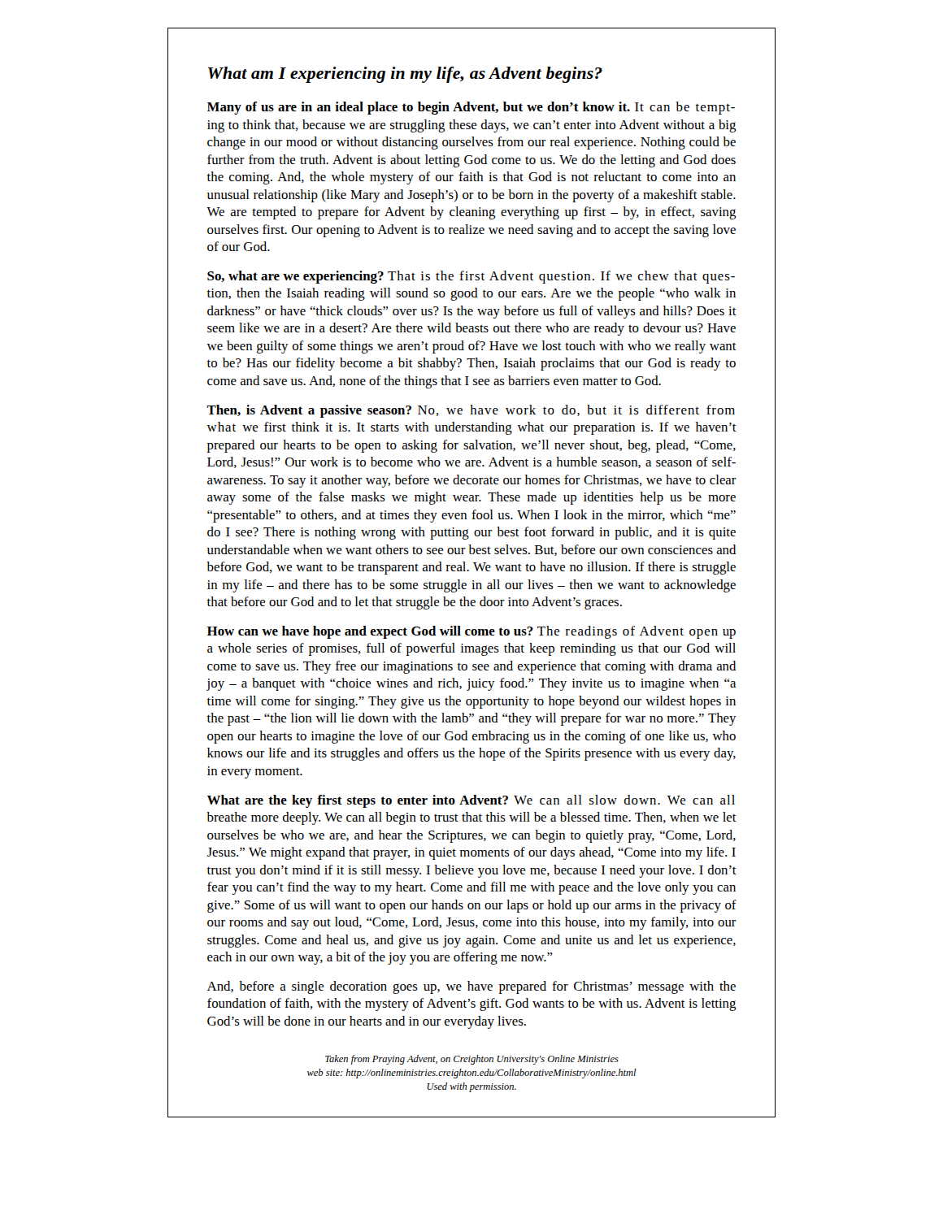What am I experiencing in my life, as Advent begins?
Many of us are in an ideal place to begin Advent, but we don’t know it. It can be tempt-ing to think that, because we are struggling these days, we can’t enter into Advent without a big change in our mood or without distancing ourselves from our real experience. Nothing could be further from the truth. Advent is about letting God come to us. We do the letting and God does the coming. And, the whole mystery of our faith is that God is not reluctant to come into an unusual relationship (like Mary and Joseph’s) or to be born in the poverty of a makeshift stable. We are tempted to prepare for Advent by cleaning everything up first – by, in effect, saving ourselves first. Our opening to Advent is to realize we need saving and to accept the saving love of our God.
So, what are we experiencing? That is the first Advent question. If we chew that ques-tion, then the Isaiah reading will sound so good to our ears. Are we the people “who walk in darkness” or have “thick clouds” over us? Is the way before us full of valleys and hills? Does it seem like we are in a desert? Are there wild beasts out there who are ready to devour us? Have we been guilty of some things we aren’t proud of? Have we lost touch with who we really want to be? Has our fidelity become a bit shabby? Then, Isaiah proclaims that our God is ready to come and save us. And, none of the things that I see as barriers even matter to God.
Then, is Advent a passive season? No, we have work to do, but it is different from what we first think it is. It starts with understanding what our preparation is. If we haven’t prepared our hearts to be open to asking for salvation, we’ll never shout, beg, plead, “Come, Lord, Jesus!” Our work is to become who we are. Advent is a humble season, a season of self-awareness. To say it another way, before we decorate our homes for Christmas, we have to clear away some of the false masks we might wear. These made up identities help us be more “presentable” to others, and at times they even fool us. When I look in the mirror, which “me” do I see? There is nothing wrong with putting our best foot forward in public, and it is quite understandable when we want others to see our best selves. But, before our own consciences and before God, we want to be transparent and real. We want to have no illusion. If there is struggle in my life – and there has to be some struggle in all our lives – then we want to acknowledge that before our God and to let that struggle be the door into Advent’s graces.
How can we have hope and expect God will come to us? The readings of Advent open up a whole series of promises, full of powerful images that keep reminding us that our God will come to save us. They free our imaginations to see and experience that coming with drama and joy – a banquet with “choice wines and rich, juicy food.” They invite us to imagine when “a time will come for singing.” They give us the opportunity to hope beyond our wildest hopes in the past – “the lion will lie down with the lamb” and “they will prepare for war no more.” They open our hearts to imagine the love of our God embracing us in the coming of one like us, who knows our life and its struggles and offers us the hope of the Spirits presence with us every day, in every moment.
What are the key first steps to enter into Advent? We can all slow down. We can all breathe more deeply. We can all begin to trust that this will be a blessed time. Then, when we let ourselves be who we are, and hear the Scriptures, we can begin to quietly pray, “Come, Lord, Jesus.” We might expand that prayer, in quiet moments of our days ahead, “Come into my life. I trust you don’t mind if it is still messy. I believe you love me, because I need your love. I don’t fear you can’t find the way to my heart. Come and fill me with peace and the love only you can give.” Some of us will want to open our hands on our laps or hold up our arms in the privacy of our rooms and say out loud, “Come, Lord, Jesus, come into this house, into my family, into our struggles. Come and heal us, and give us joy again. Come and unite us and let us experience, each in our own way, a bit of the joy you are offering me now.”
And, before a single decoration goes up, we have prepared for Christmas’ message with the foundation of faith, with the mystery of Advent’s gift. God wants to be with us. Advent is letting God’s will be done in our hearts and in our everyday lives.
Taken from Praying Advent, on Creighton University's Online Ministries
web site: http://onlineministries.creighton.edu/CollaborativeMinistry/online.html
Used with permission.